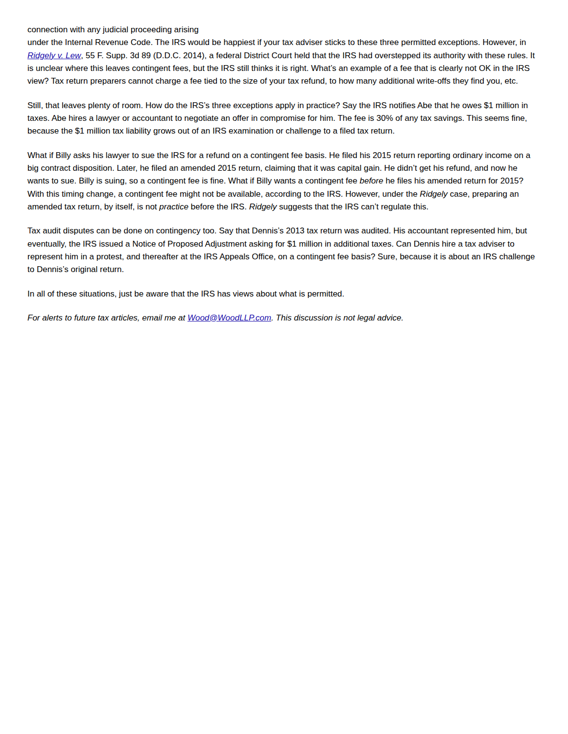connection with any judicial proceeding arising
under the Internal Revenue Code. The IRS would be happiest if your tax adviser sticks to these three permitted exceptions. However, in Ridgely v. Lew, 55 F. Supp. 3d 89 (D.D.C. 2014), a federal District Court held that the IRS had overstepped its authority with these rules. It is unclear where this leaves contingent fees, but the IRS still thinks it is right. What’s an example of a fee that is clearly not OK in the IRS view? Tax return preparers cannot charge a fee tied to the size of your tax refund, to how many additional write-offs they find you, etc.
Still, that leaves plenty of room. How do the IRS’s three exceptions apply in practice? Say the IRS notifies Abe that he owes $1 million in taxes. Abe hires a lawyer or accountant to negotiate an offer in compromise for him. The fee is 30% of any tax savings. This seems fine, because the $1 million tax liability grows out of an IRS examination or challenge to a filed tax return.
What if Billy asks his lawyer to sue the IRS for a refund on a contingent fee basis. He filed his 2015 return reporting ordinary income on a big contract disposition. Later, he filed an amended 2015 return, claiming that it was capital gain. He didn’t get his refund, and now he wants to sue. Billy is suing, so a contingent fee is fine. What if Billy wants a contingent fee before he files his amended return for 2015? With this timing change, a contingent fee might not be available, according to the IRS. However, under the Ridgely case, preparing an amended tax return, by itself, is not practice before the IRS. Ridgely suggests that the IRS can’t regulate this.
Tax audit disputes can be done on contingency too. Say that Dennis’s 2013 tax return was audited. His accountant represented him, but eventually, the IRS issued a Notice of Proposed Adjustment asking for $1 million in additional taxes. Can Dennis hire a tax adviser to represent him in a protest, and thereafter at the IRS Appeals Office, on a contingent fee basis? Sure, because it is about an IRS challenge to Dennis’s original return.
In all of these situations, just be aware that the IRS has views about what is permitted.
For alerts to future tax articles, email me at Wood@WoodLLP.com. This discussion is not legal advice.